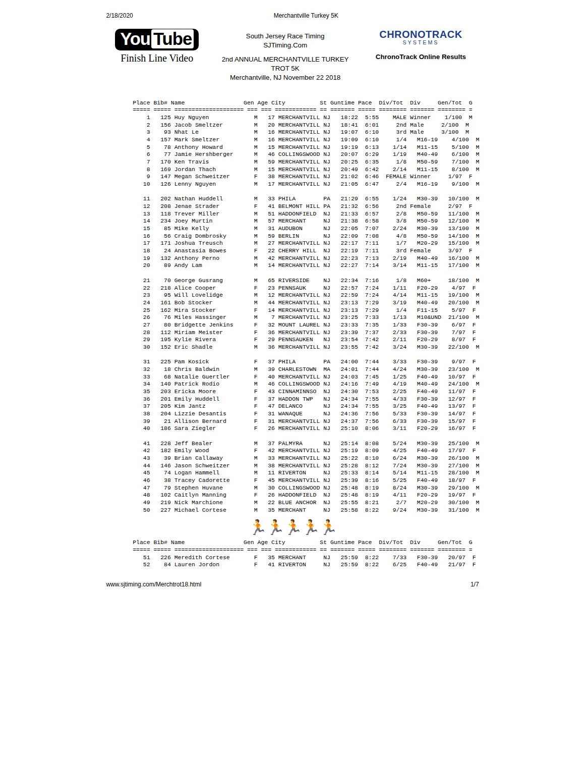2/18/2020
Merchantville Turkey 5K
YouTube
Finish Line Video
South Jersey Race Timing
SJTiming.Com
2nd ANNUAL MERCHANTVILLE TURKEY
TROT 5K
Merchantville, NJ November 22 2018
CHRONOTRACKSYSTEMS
ChronoTrack Online Results
Place Bib# Name                 Gen Age City          St Guntime Pace  Div/Tot  Div     Gen/Tot  G
===== ===== ==================== === === ============ == ======= ===== ======== ======= ======== =
    1   125 Huy Nguyen             M   17 MERCHANTVILL NJ   18:22  5:55    MALE Winner    1/100  M
    2   156 Jacob Smeltzer         M   20 MERCHANTVILL NJ   18:41  6:01     2nd Male     2/100  M
    3    93 Nhat Le                M   16 MERCHANTVILL NJ   19:07  6:10     3rd Male     3/100  M
    4   157 Mark Smeltzer          M   16 MERCHANTVILL NJ   19:09  6:10     1/4   M16-19    4/100  M
    5    78 Anthony Howard         M   15 MERCHANTVILL NJ   19:19  6:13    1/14   M11-15    5/100  M
    6    77 Jamie Hershberger      M   46 COLLINGSWOOD NJ   20:07  6:29    1/19   M40-49    6/100  M
    7   170 Ken Travis             M   59 MERCHANTVILL NJ   20:25  6:35     1/8   M50-59    7/100  M
    8   169 Jordan Thach           M   15 MERCHANTVILL NJ   20:49  6:42    2/14   M11-15    8/100  M
    9   147 Megan Schweitzer       F   38 MERCHANTVILL NJ   21:02  6:46  FEMALE Winner     1/97  F
   10   126 Lenny Nguyen           M   17 MERCHANTVILL NJ   21:05  6:47     2/4   M16-19    9/100  M

   11   202 Nathan Huddell         M   33 PHILA        PA   21:29  6:55    1/24   M30-39   10/100  M
   12   208 Jenae Strader          F   41 BELMONT HILL PA   21:32  6:56     2nd Female     2/97  F
   13   118 Trever Miller          M   51 HADDONFIELD  NJ   21:33  6:57     2/8   M50-59   11/100  M
   14   234 Joey Murtin            M   57 MERCHANT     NJ   21:38  6:58     3/8   M50-59   12/100  M
   15    85 Mike Kelly             M   31 AUDUBON      NJ   22:05  7:07    2/24   M30-39   13/100  M
   16    56 Craig Dombrosky        M   59 BERLIN       NJ   22:09  7:08     4/8   M50-59   14/100  M
   17   171 Joshua Treusch         M   27 MERCHANTVILL NJ   22:17  7:11     1/7   M20-29   15/100  M
   18    24 Anastasia Bowes        F   22 CHERRY HILL  NJ   22:19  7:11     3rd Female     3/97  F
   19   132 Anthony Perno          M   42 MERCHANTVILL NJ   22:23  7:13    2/19   M40-49   16/100  M
   20    89 Andy Lam               M   14 MERCHANTVILL NJ   22:27  7:14    3/14   M11-15   17/100  M

   21    70 George Gusrang         M   65 RIVERSIDE    NJ   22:34  7:16     1/8   M60+     18/100  M
   22   218 Alice Cooper           F   23 PENNSAUK     NJ   22:57  7:24    1/11   F20-29    4/97  F
   23    95 Will Lovelidge         M   12 MERCHANTVILL NJ   22:59  7:24    4/14   M11-15   19/100  M
   24   161 Bob Stocker            M   44 MERCHANTVILL NJ   23:13  7:29    3/19   M40-49   20/100  M
   25   162 Mira Stocker           F   14 MERCHANTVILL NJ   23:13  7:29     1/4   F11-15    5/97  F
   26    76 Miles Hassinger        M    7 MERCHANTVILL NJ   23:25  7:33    1/13   M10&UND  21/100  M
   27    80 Bridgette Jenkins      F   32 MOUNT LAUREL NJ   23:33  7:35    1/33   F30-39    6/97  F
   28   112 Miriam Meister         F   36 MERCHANTVILL NJ   23:39  7:37    2/33   F30-39    7/97  F
   29   195 Kylie Rivera           F   29 PENNSAUKEN   NJ   23:54  7:42    2/11   F20-29    8/97  F
   30   152 Eric Shadle            M   36 MERCHANTVILL NJ   23:55  7:42    3/24   M30-39   22/100  M

   31   225 Pam Kosick             F   37 PHILA        PA   24:00  7:44    3/33   F30-39    9/97  F
   32    18 Chris Baldwin          M   39 CHARLESTOWN  MA   24:01  7:44    4/24   M30-39   23/100  M
   33    68 Natalie Guertler       F   40 MERCHANTVILL NJ   24:03  7:45    1/25   F40-49   10/97  F
   34   140 Patrick Rodio          M   46 COLLINGSWOOD NJ   24:16  7:49    4/19   M40-49   24/100  M
   35   203 Ericka Moore           F   43 CINNAMINNSO  NJ   24:30  7:53    2/25   F40-49   11/97  F
   36   201 Emily Huddell          F   37 HADDON TWP   NJ   24:34  7:55    4/33   F30-39   12/97  F
   37   205 Kim Jantz              F   47 DELANCO      NJ   24:34  7:55    3/25   F40-49   13/97  F
   38   204 Lizzie Desantis        F   31 WANAQUE      NJ   24:36  7:56    5/33   F30-39   14/97  F
   39    21 Allison Bernard        F   31 MERCHANTVILL NJ   24:37  7:56    6/33   F30-39   15/97  F
   40   186 Sara Ziegler           F   26 MERCHANTVILL NJ   25:10  8:06    3/11   F20-29   16/97  F

   41   228 Jeff Bealer            M   37 PALMYRA      NJ   25:14  8:08    5/24   M30-39   25/100  M
   42   182 Emily Wood             F   42 MERCHANTVILL NJ   25:19  8:09    4/25   F40-49   17/97  F
   43    39 Brian Callaway         M   33 MERCHANTVILL NJ   25:22  8:10    6/24   M30-39   26/100  M
   44   146 Jason Schweitzer       M   38 MERCHANTVILL NJ   25:28  8:12    7/24   M30-39   27/100  M
   45    74 Logan Hammell          M   11 RIVERTON     NJ   25:33  8:14    5/14   M11-15   28/100  M
   46    38 Tracey Cadorette       F   45 MERCHANTVILL NJ   25:39  8:16    5/25   F40-49   18/97  F
   47    79 Stephen Huvane         M   30 COLLINGSWOOD NJ   25:48  8:19    8/24   M30-39   29/100  M
   48   102 Caitlyn Manning        F   26 HADDONFIELD  NJ   25:48  8:19    4/11   F20-29   19/97  F
   49   219 Nick Marchione         M   22 BLUE ANCHOR  NJ   25:55  8:21     2/7   M20-29   30/100  M
   50   227 Michael Cortese        M   35 MERCHANT     NJ   25:58  8:22    9/24   M30-39   31/100  M
🏃🏃🏃🏃🏃
Place Bib# Name                 Gen Age City          St Guntime Pace  Div/Tot  Div     Gen/Tot  G
===== ===== ==================== === === ============ == ======= ===== ======== ======= ======== =
   51   226 Meredith Cortese       F   35 MERCHANT     NJ   25:59  8:22    7/33   F30-39   20/97  F
   52    84 Lauren Jordon          F   41 RIVERTON     NJ   25:59  8:22    6/25   F40-49   21/97  F
www.sjtiming.com/Merchtrot18.html
1/7